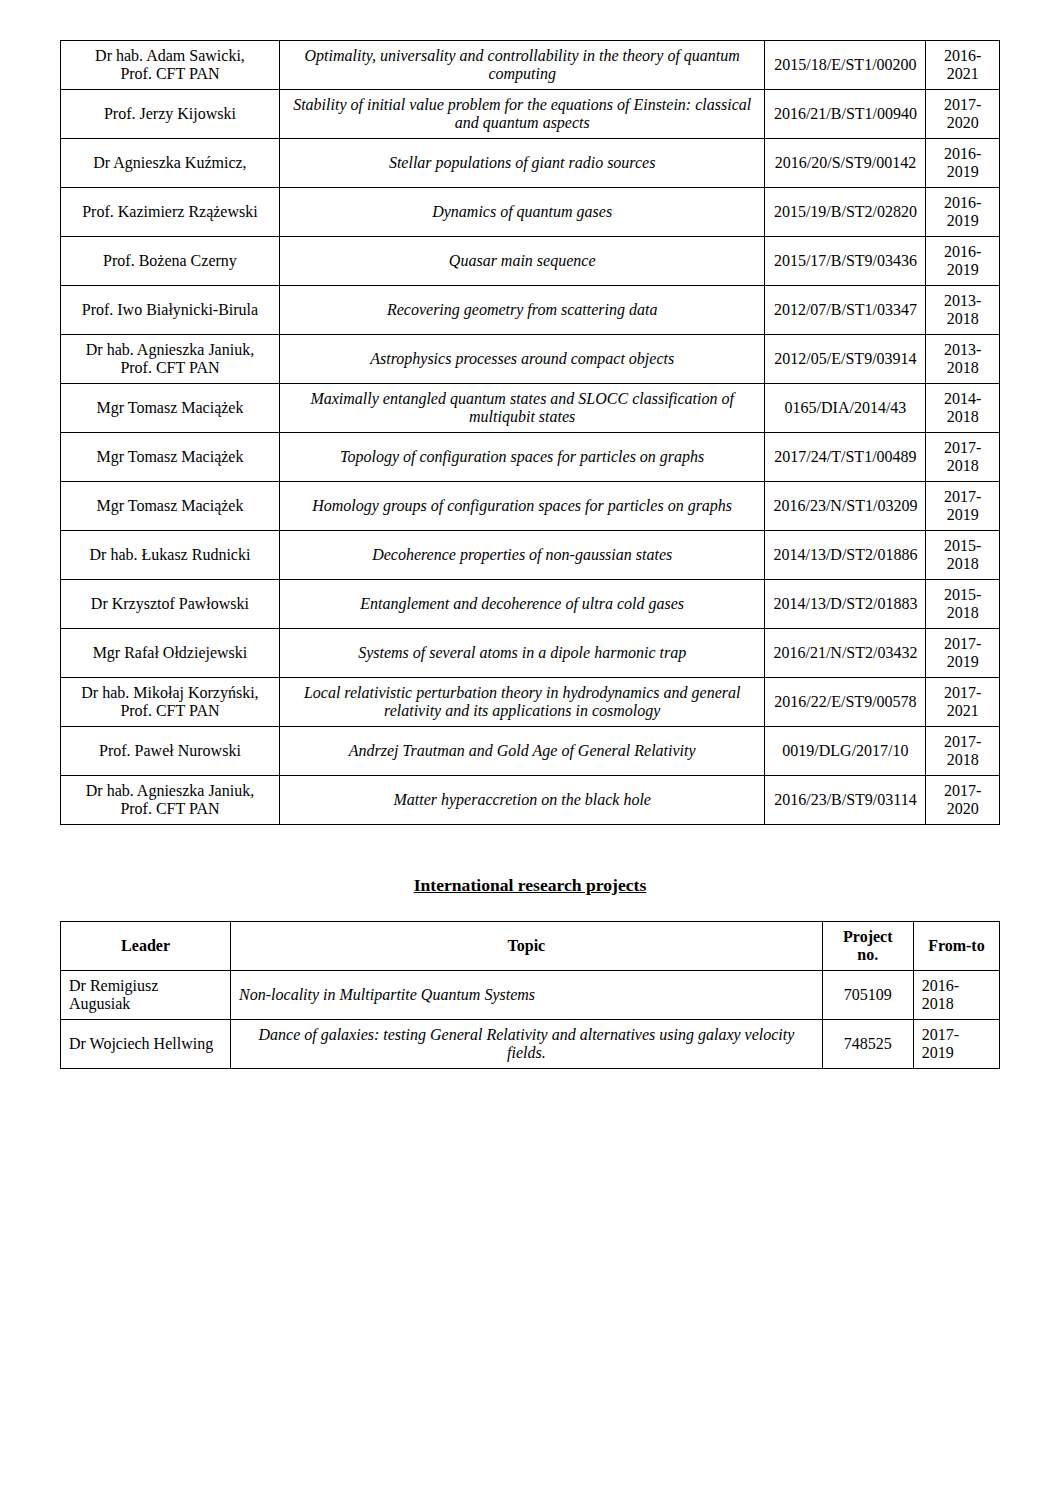| Dr hab. Adam Sawicki, Prof. CFT PAN | Optimality, universality and controllability in the theory of quantum computing | 2015/18/E/ST1/00200 | 2016-2021 |
| Prof. Jerzy Kijowski | Stability of initial value problem for the equations of Einstein: classical and quantum aspects | 2016/21/B/ST1/00940 | 2017-2020 |
| Dr Agnieszka Kuźmicz, | Stellar populations of giant radio sources | 2016/20/S/ST9/00142 | 2016-2019 |
| Prof. Kazimierz Rzążewski | Dynamics of quantum gases | 2015/19/B/ST2/02820 | 2016-2019 |
| Prof. Bożena Czerny | Quasar main sequence | 2015/17/B/ST9/03436 | 2016-2019 |
| Prof. Iwo Białynicki-Birula | Recovering geometry from scattering data | 2012/07/B/ST1/03347 | 2013-2018 |
| Dr hab. Agnieszka Janiuk, Prof. CFT PAN | Astrophysics processes around compact objects | 2012/05/E/ST9/03914 | 2013-2018 |
| Mgr Tomasz Maciążek | Maximally entangled quantum states and SLOCC classification of multiqubit states | 0165/DIA/2014/43 | 2014-2018 |
| Mgr Tomasz Maciążek | Topology of configuration spaces for particles on graphs | 2017/24/T/ST1/00489 | 2017-2018 |
| Mgr Tomasz Maciążek | Homology groups of configuration spaces for particles on graphs | 2016/23/N/ST1/03209 | 2017-2019 |
| Dr hab. Łukasz Rudnicki | Decoherence properties of non-gaussian states | 2014/13/D/ST2/01886 | 2015-2018 |
| Dr Krzysztof Pawłowski | Entanglement and decoherence of ultra cold gases | 2014/13/D/ST2/01883 | 2015-2018 |
| Mgr Rafał Ołdziejewski | Systems of several atoms in a dipole harmonic trap | 2016/21/N/ST2/03432 | 2017-2019 |
| Dr hab. Mikołaj Korzyński, Prof. CFT PAN | Local relativistic perturbation theory in hydrodynamics and general relativity and its applications in cosmology | 2016/22/E/ST9/00578 | 2017-2021 |
| Prof. Paweł Nurowski | Andrzej Trautman and Gold Age of General Relativity | 0019/DLG/2017/10 | 2017-2018 |
| Dr hab. Agnieszka Janiuk, Prof. CFT PAN | Matter hyperaccretion on the black hole | 2016/23/B/ST9/03114 | 2017-2020 |
International research projects
| Leader | Topic | Project no. | From-to |
| --- | --- | --- | --- |
| Dr Remigiusz Augusiak | Non-locality in Multipartite Quantum Systems | 705109 | 2016-2018 |
| Dr Wojciech Hellwing | Dance of galaxies: testing General Relativity and alternatives using galaxy velocity fields. | 748525 | 2017-2019 |